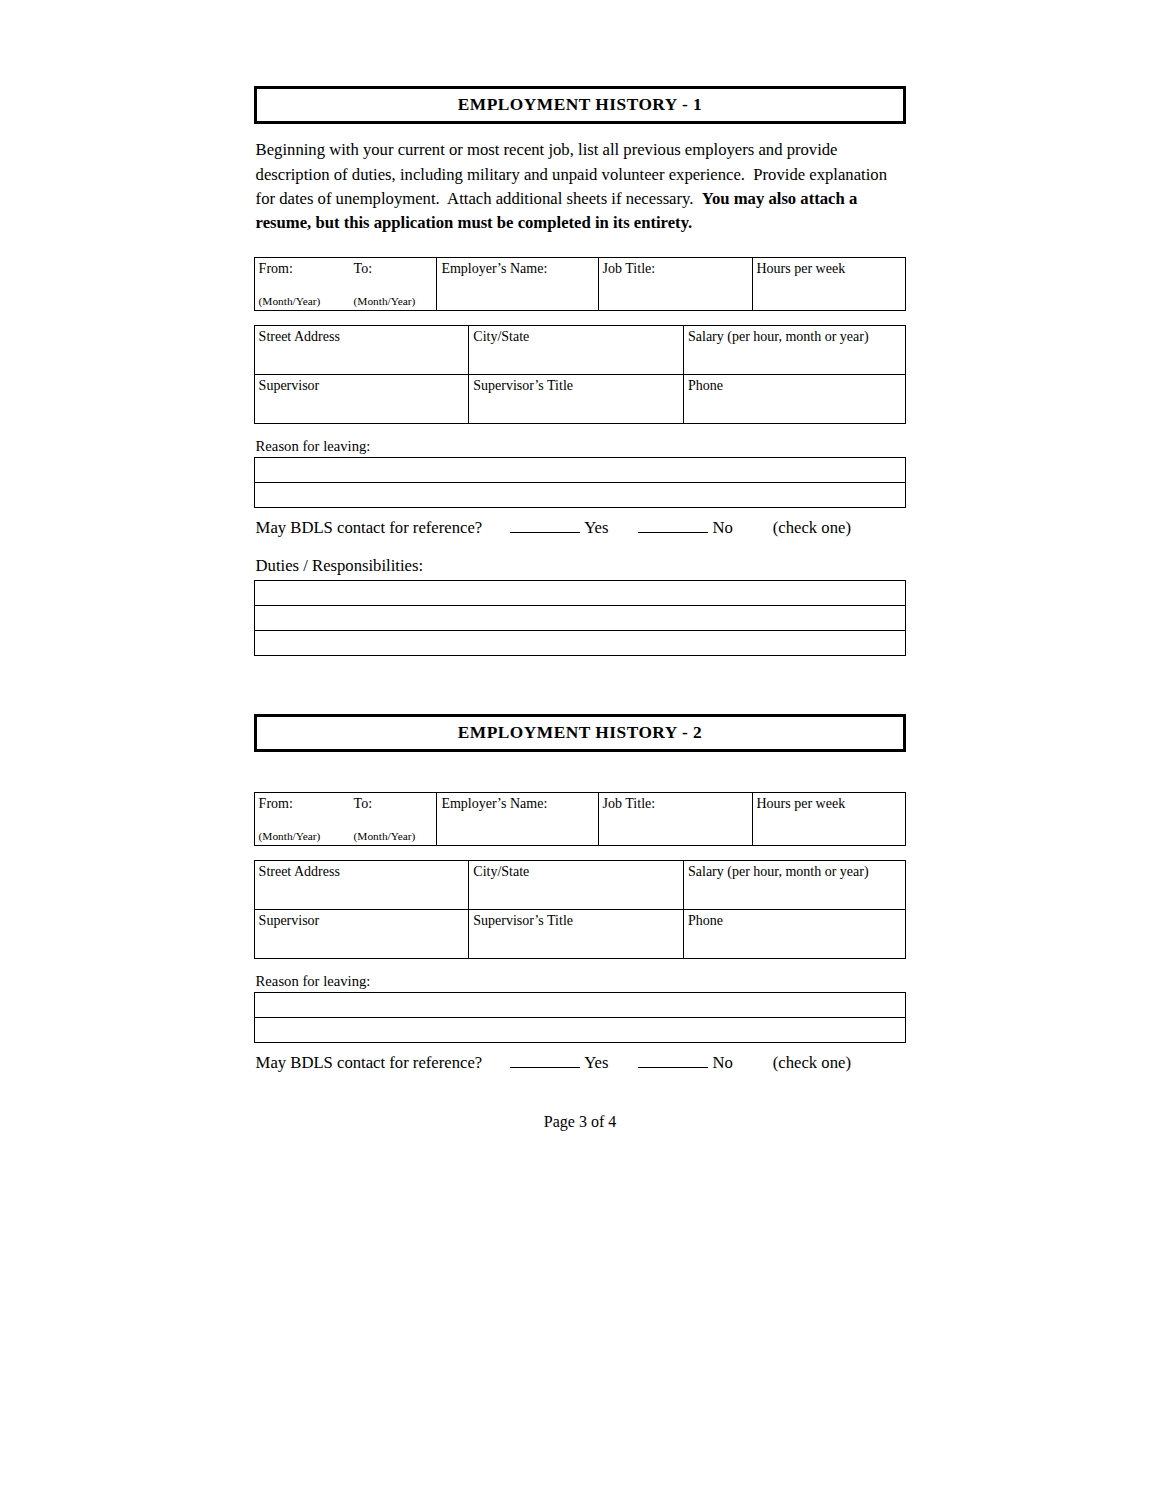EMPLOYMENT HISTORY - 1
Beginning with your current or most recent job, list all previous employers and provide description of duties, including military and unpaid volunteer experience. Provide explanation for dates of unemployment. Attach additional sheets if necessary. You may also attach a resume, but this application must be completed in its entirety.
| From: To: (Month/Year) (Month/Year) | Employer’s Name: | Job Title: | Hours per week |
| Street Address | City/State | Salary (per hour, month or year) |
| Supervisor | Supervisor’s Title | Phone |
Reason for leaving:
May BDLS contact for reference? Yes No(check one)
Duties / Responsibilities:
EMPLOYMENT HISTORY - 2
| From: To: (Month/Year) (Month/Year) | Employer’s Name: | Job Title: | Hours per week |
| Street Address | City/State | Salary (per hour, month or year) |
| Supervisor | Supervisor’s Title | Phone |
Reason for leaving:
May BDLS contact for reference? Yes No(check one)
Page 3 of 4